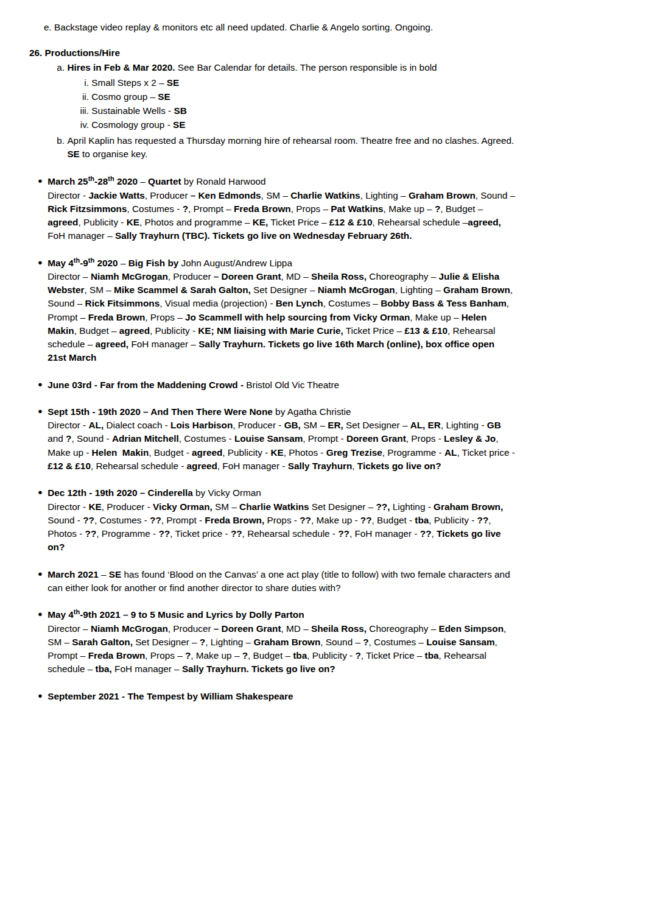Backstage video replay & monitors etc all need updated. Charlie & Angelo sorting. Ongoing.
Productions/Hire
Hires in Feb & Mar 2020. See Bar Calendar for details. The person responsible is in bold
Small Steps x 2 – SE
Cosmo group – SE
Sustainable Wells - SB
Cosmology group - SE
April Kaplin has requested a Thursday morning hire of rehearsal room. Theatre free and no clashes. Agreed. SE to organise key.
March 25th-28th 2020 – Quartet by Ronald Harwood Director - Jackie Watts, Producer – Ken Edmonds, SM – Charlie Watkins, Lighting – Graham Brown, Sound – Rick Fitzsimmons, Costumes - ?, Prompt – Freda Brown, Props – Pat Watkins, Make up – ?, Budget – agreed, Publicity - KE, Photos and programme – KE, Ticket Price – £12 & £10, Rehearsal schedule –agreed, FoH manager – Sally Trayhurn (TBC). Tickets go live on Wednesday February 26th.
May 4th-9th 2020 – Big Fish by John August/Andrew Lippa Director – Niamh McGrogan, Producer – Doreen Grant, MD – Sheila Ross, Choreography – Julie & Elisha Webster, SM – Mike Scammel & Sarah Galton, Set Designer – Niamh McGrogan, Lighting – Graham Brown, Sound – Rick Fitsimmons, Visual media (projection) - Ben Lynch, Costumes – Bobby Bass & Tess Banham, Prompt – Freda Brown, Props – Jo Scammell with help sourcing from Vicky Orman, Make up – Helen Makin, Budget – agreed, Publicity - KE; NM liaising with Marie Curie, Ticket Price – £13 & £10, Rehearsal schedule – agreed, FoH manager – Sally Trayhurn. Tickets go live 16th March (online), box office open 21st March
June 03rd - Far from the Maddening Crowd - Bristol Old Vic Theatre
Sept 15th - 19th 2020 – And Then There Were None by Agatha Christie Director - AL, Dialect coach - Lois Harbison, Producer - GB, SM – ER, Set Designer – AL, ER, Lighting - GB and ?, Sound - Adrian Mitchell, Costumes - Louise Sansam, Prompt - Doreen Grant, Props - Lesley & Jo, Make up - Helen Makin, Budget - agreed, Publicity - KE, Photos - Greg Trezise, Programme - AL, Ticket price - £12 & £10, Rehearsal schedule - agreed, FoH manager - Sally Trayhurn, Tickets go live on?
Dec 12th - 19th 2020 – Cinderella by Vicky Orman Director - KE, Producer - Vicky Orman, SM – Charlie Watkins Set Designer – ??, Lighting - Graham Brown, Sound - ??, Costumes - ??, Prompt - Freda Brown, Props - ??, Make up - ??, Budget - tba, Publicity - ??, Photos - ??, Programme - ??, Ticket price - ??, Rehearsal schedule - ??, FoH manager - ??, Tickets go live on?
March 2021 – SE has found ‘Blood on the Canvas’ a one act play (title to follow) with two female characters and can either look for another or find another director to share duties with?
May 4th-9th 2021 – 9 to 5 Music and Lyrics by Dolly Parton Director – Niamh McGrogan, Producer – Doreen Grant, MD – Sheila Ross, Choreography – Eden Simpson, SM – Sarah Galton, Set Designer – ?, Lighting – Graham Brown, Sound – ?, Costumes – Louise Sansam, Prompt – Freda Brown, Props – ?, Make up – ?, Budget – tba, Publicity - ?, Ticket Price – tba, Rehearsal schedule – tba, FoH manager – Sally Trayhurn. Tickets go live on?
September 2021 - The Tempest by William Shakespeare